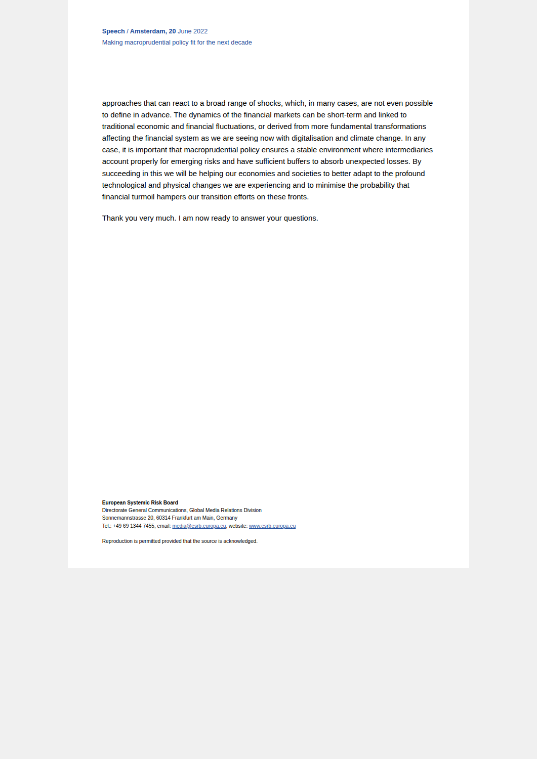Speech / Amsterdam, 20 June 2022
Making macroprudential policy fit for the next decade
approaches that can react to a broad range of shocks, which, in many cases, are not even possible to define in advance. The dynamics of the financial markets can be short-term and linked to traditional economic and financial fluctuations, or derived from more fundamental transformations affecting the financial system as we are seeing now with digitalisation and climate change. In any case, it is important that macroprudential policy ensures a stable environment where intermediaries account properly for emerging risks and have sufficient buffers to absorb unexpected losses. By succeeding in this we will be helping our economies and societies to better adapt to the profound technological and physical changes we are experiencing and to minimise the probability that financial turmoil hampers our transition efforts on these fronts.
Thank you very much. I am now ready to answer your questions.
European Systemic Risk Board
Directorate General Communications, Global Media Relations Division
Sonnemannstrasse 20, 60314 Frankfurt am Main, Germany
Tel.: +49 69 1344 7455, email: media@esrb.europa.eu, website: www.esrb.europa.eu
Reproduction is permitted provided that the source is acknowledged.